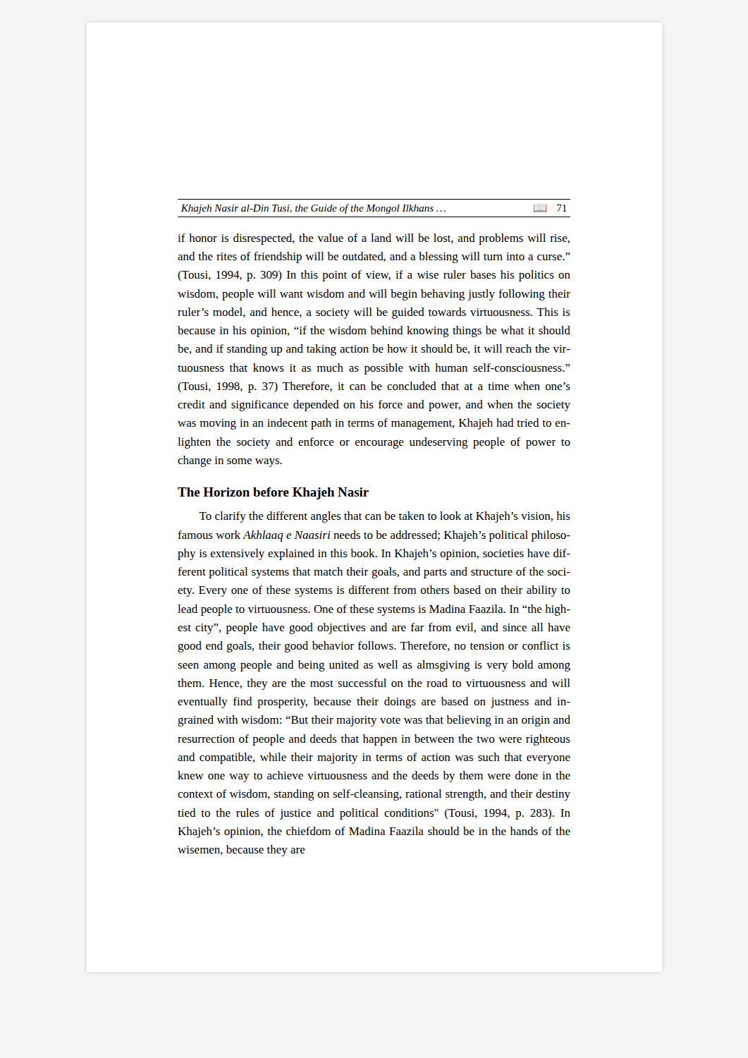Khajeh Nasir al-Din Tusi, the Guide of the Mongol Ilkhans … 📖 71
if honor is disrespected, the value of a land will be lost, and problems will rise, and the rites of friendship will be outdated, and a blessing will turn into a curse.” (Tousi, 1994, p. 309) In this point of view, if a wise ruler bases his politics on wisdom, people will want wisdom and will begin behaving justly following their ruler’s model, and hence, a society will be guided towards virtuousness. This is because in his opinion, “if the wisdom behind knowing things be what it should be, and if standing up and taking action be how it should be, it will reach the virtuousness that knows it as much as possible with human self-consciousness.” (Tousi, 1998, p. 37) Therefore, it can be concluded that at a time when one’s credit and significance depended on his force and power, and when the society was moving in an indecent path in terms of management, Khajeh had tried to enlighten the society and enforce or encourage undeserving people of power to change in some ways.
The Horizon before Khajeh Nasir
To clarify the different angles that can be taken to look at Khajeh’s vision, his famous work Akhlaaq e Naasiri needs to be addressed; Khajeh’s political philosophy is extensively explained in this book. In Khajeh’s opinion, societies have different political systems that match their goals, and parts and structure of the society. Every one of these systems is different from others based on their ability to lead people to virtuousness. One of these systems is Madina Faazila. In “the highest city”, people have good objectives and are far from evil, and since all have good end goals, their good behavior follows. Therefore, no tension or conflict is seen among people and being united as well as almsgiving is very bold among them. Hence, they are the most successful on the road to virtuousness and will eventually find prosperity, because their doings are based on justness and ingrained with wisdom: “But their majority vote was that believing in an origin and resurrection of people and deeds that happen in between the two were righteous and compatible, while their majority in terms of action was such that everyone knew one way to achieve virtuousness and the deeds by them were done in the context of wisdom, standing on self-cleansing, rational strength, and their destiny tied to the rules of justice and political conditions" (Tousi, 1994, p. 283). In Khajeh’s opinion, the chiefdom of Madina Faazila should be in the hands of the wisemen, because they are